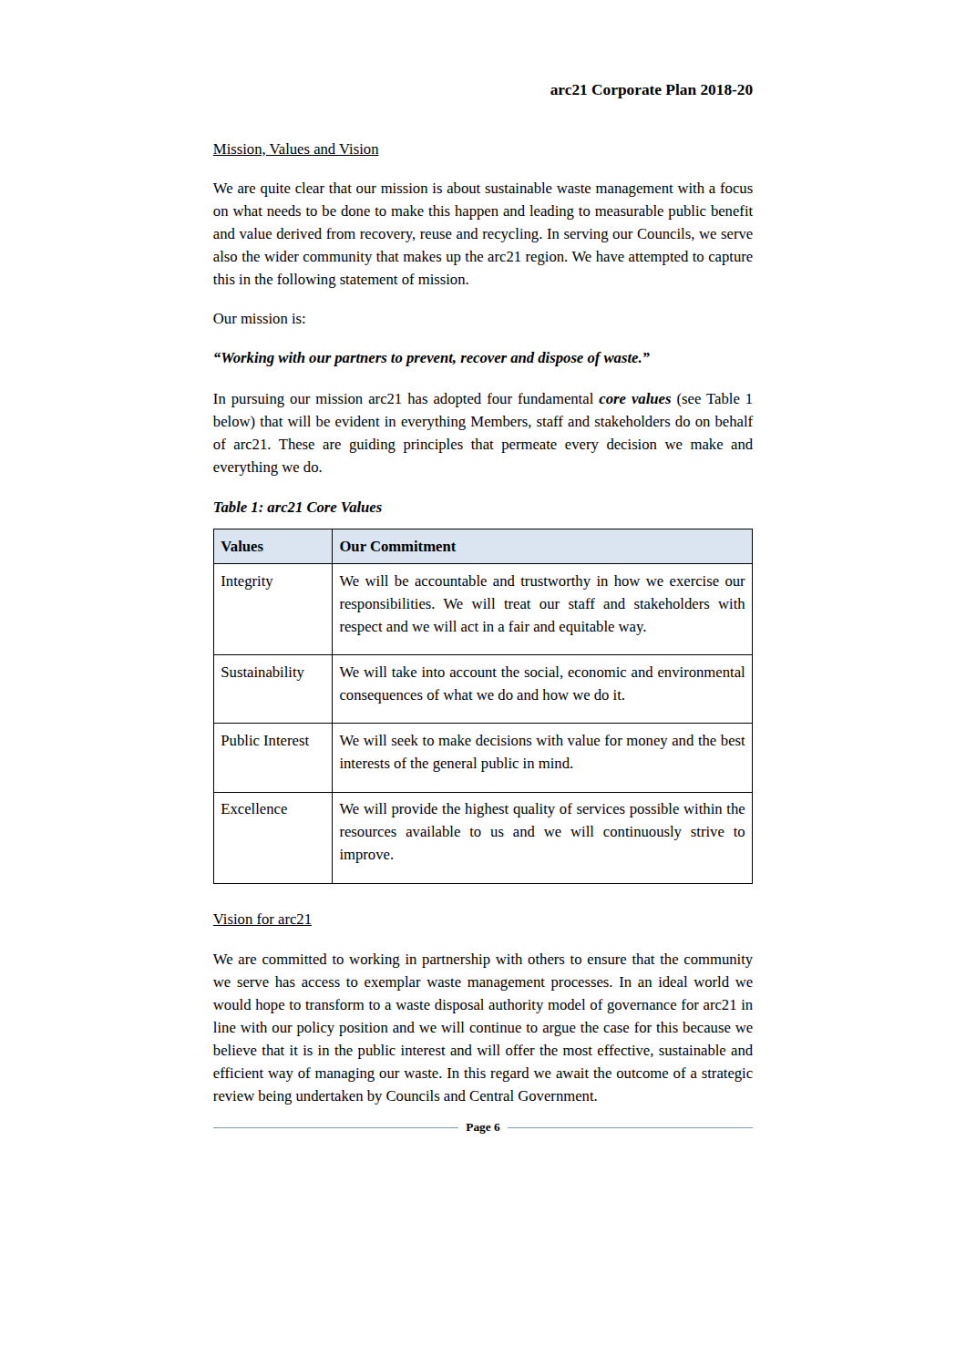arc21 Corporate Plan 2018-20
Mission, Values and Vision
We are quite clear that our mission is about sustainable waste management with a focus on what needs to be done to make this happen and leading to measurable public benefit and value derived from recovery, reuse and recycling. In serving our Councils, we serve also the wider community that makes up the arc21 region. We have attempted to capture this in the following statement of mission.
Our mission is:
“Working with our partners to prevent, recover and dispose of waste.”
In pursuing our mission arc21 has adopted four fundamental core values (see Table 1 below) that will be evident in everything Members, staff and stakeholders do on behalf of arc21. These are guiding principles that permeate every decision we make and everything we do.
Table 1: arc21 Core Values
| Values | Our Commitment |
| --- | --- |
| Integrity | We will be accountable and trustworthy in how we exercise our responsibilities. We will treat our staff and stakeholders with respect and we will act in a fair and equitable way. |
| Sustainability | We will take into account the social, economic and environmental consequences of what we do and how we do it. |
| Public Interest | We will seek to make decisions with value for money and the best interests of the general public in mind. |
| Excellence | We will provide the highest quality of services possible within the resources available to us and we will continuously strive to improve. |
Vision for arc21
We are committed to working in partnership with others to ensure that the community we serve has access to exemplar waste management processes. In an ideal world we would hope to transform to a waste disposal authority model of governance for arc21 in line with our policy position and we will continue to argue the case for this because we believe that it is in the public interest and will offer the most effective, sustainable and efficient way of managing our waste. In this regard we await the outcome of a strategic review being undertaken by Councils and Central Government.
Page 6